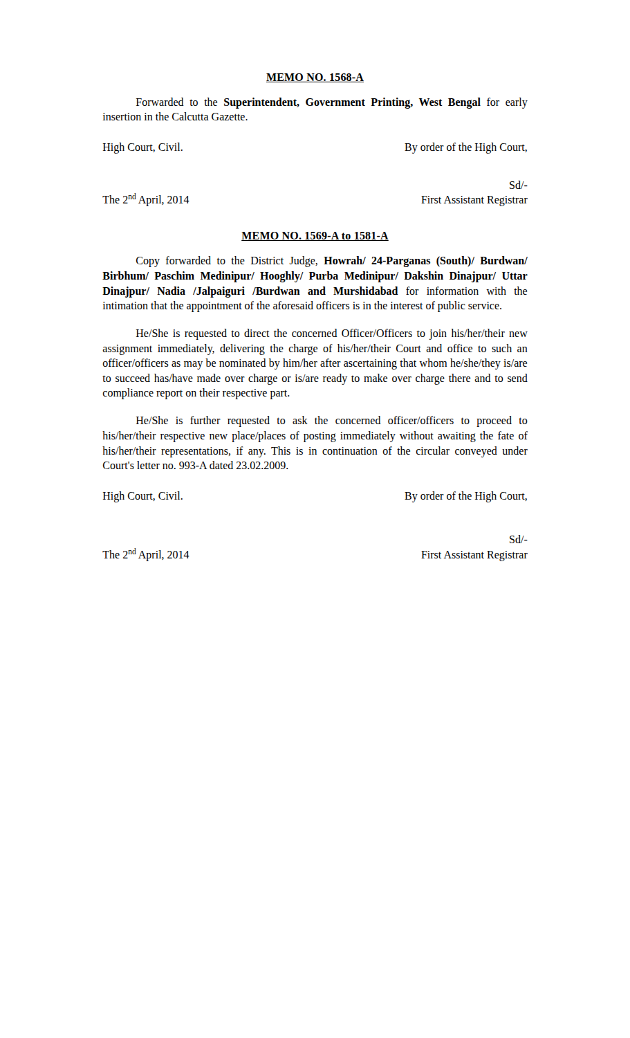MEMO NO. 1568-A
Forwarded to the Superintendent, Government Printing, West Bengal for early insertion in the Calcutta Gazette.
| High Court, Civil. | By order of the High Court, |
Sd/-
| The 2 nd April, 2014 | First Assistant Registrar |
MEMO NO. 1569-A to 1581-A
Copy forwarded to the District Judge, Howrah/ 24-Parganas (South)/ Burdwan/ Birbhum/ Paschim Medinipur/ Hooghly/ Purba Medinipur/ Dakshin Dinajpur/ Uttar Dinajpur/ Nadia /Jalpaiguri /Burdwan and Murshidabad for information with the intimation that the appointment of the aforesaid officers is in the interest of public service.
He/She is requested to direct the concerned Officer/Officers to join his/her/their new assignment immediately, delivering the charge of his/her/their Court and office to such an officer/officers as may be nominated by him/her after ascertaining that whom he/she/they is/are to succeed has/have made over charge or is/are ready to make over charge there and to send compliance report on their respective part.
He/She is further requested to ask the concerned officer/officers to proceed to his/her/their respective new place/places of posting immediately without awaiting the fate of his/her/their representations, if any. This is in continuation of the circular conveyed under Court's letter no. 993-A dated 23.02.2009.
| High Court, Civil. | By order of the High Court, |
Sd/-
| The 2 nd April, 2014 | First Assistant Registrar |